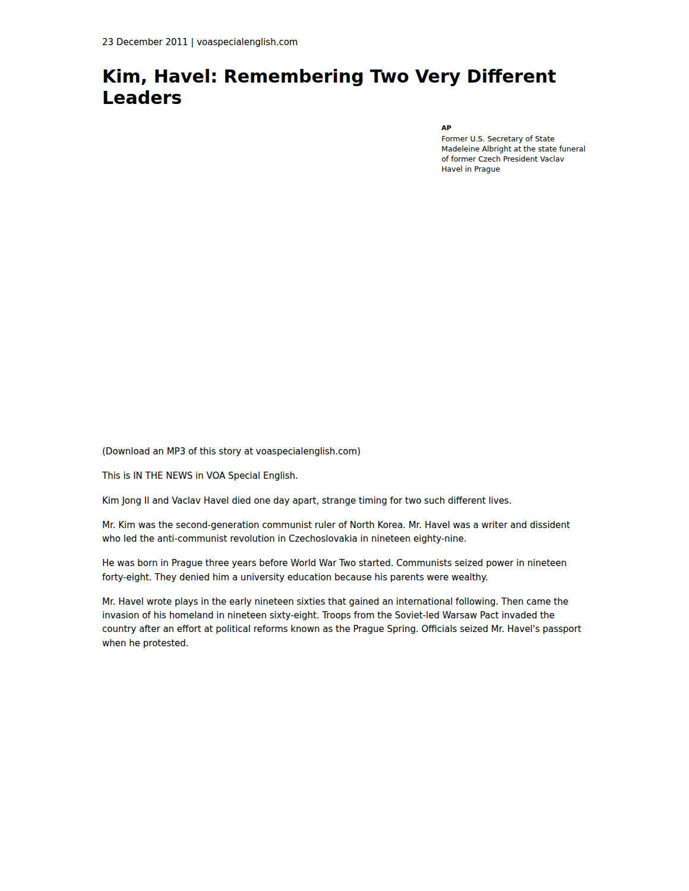23 December 2011 | voaspecialenglish.com
Kim, Havel: Remembering Two Very Different Leaders
AP Former U.S. Secretary of State Madeleine Albright at the state funeral of former Czech President Vaclav Havel in Prague
(Download an MP3 of this story at voaspecialenglish.com)
This is IN THE NEWS in VOA Special English.
Kim Jong Il and Vaclav Havel died one day apart, strange timing for two such different lives.
Mr. Kim was the second-generation communist ruler of North Korea. Mr. Havel was a writer and dissident who led the anti-communist revolution in Czechoslovakia in nineteen eighty-nine.
He was born in Prague three years before World War Two started. Communists seized power in nineteen forty-eight. They denied him a university education because his parents were wealthy.
Mr. Havel wrote plays in the early nineteen sixties that gained an international following. Then came the invasion of his homeland in nineteen sixty-eight. Troops from the Soviet-led Warsaw Pact invaded the country after an effort at political reforms known as the Prague Spring. Officials seized Mr. Havel's passport when he protested.